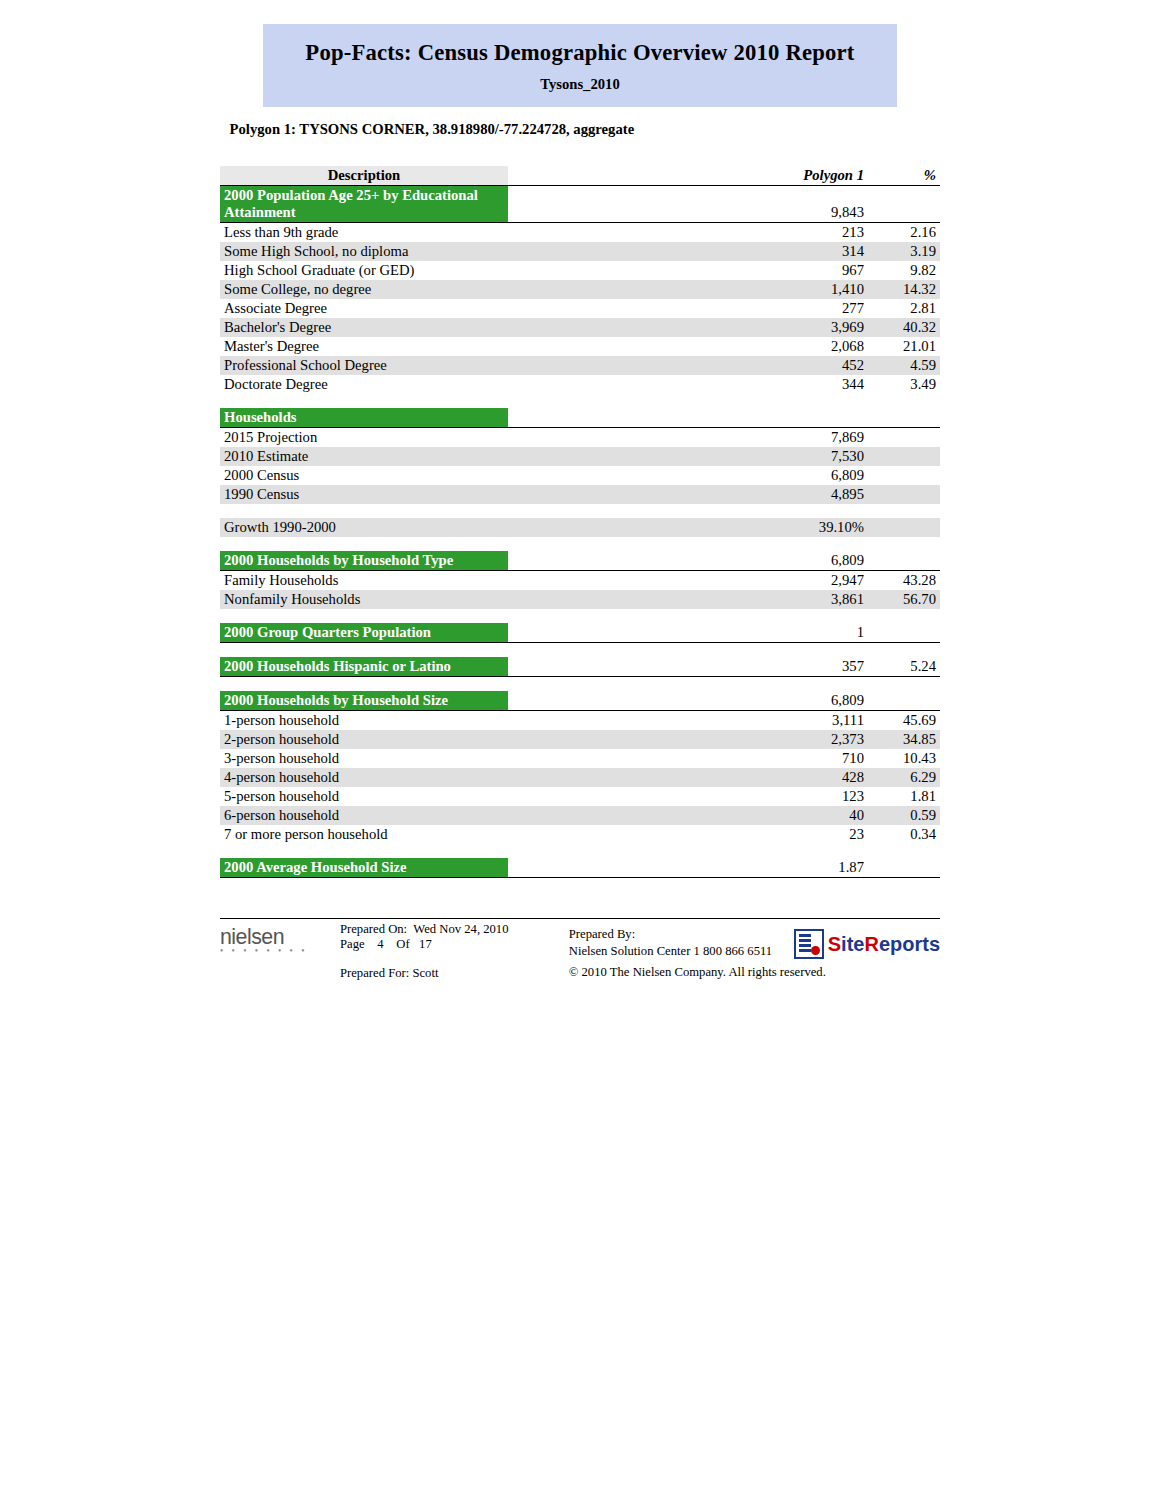Pop-Facts: Census Demographic Overview 2010 Report
Tysons_2010
Polygon 1: TYSONS CORNER, 38.918980/-77.224728, aggregate
| Description | | Polygon 1 | % |
| --- | --- | --- | --- |
| 2000 Population Age 25+ by Educational Attainment | | 9,843 | |
| Less than 9th grade | | 213 | 2.16 |
| Some High School, no diploma | | 314 | 3.19 |
| High School Graduate (or GED) | | 967 | 9.82 |
| Some College, no degree | | 1,410 | 14.32 |
| Associate Degree | | 277 | 2.81 |
| Bachelor's Degree | | 3,969 | 40.32 |
| Master's Degree | | 2,068 | 21.01 |
| Professional School Degree | | 452 | 4.59 |
| Doctorate Degree | | 344 | 3.49 |
| Households | | | |
| 2015 Projection | | 7,869 | |
| 2010 Estimate | | 7,530 | |
| 2000 Census | | 6,809 | |
| 1990 Census | | 4,895 | |
| Growth 1990-2000 | | 39.10% | |
| 2000 Households by Household Type | | 6,809 | |
| Family Households | | 2,947 | 43.28 |
| Nonfamily Households | | 3,861 | 56.70 |
| 2000 Group Quarters Population | | 1 | |
| 2000 Households Hispanic or Latino | | 357 | 5.24 |
| 2000 Households by Household Size | | 6,809 | |
| 1-person household | | 3,111 | 45.69 |
| 2-person household | | 2,373 | 34.85 |
| 3-person household | | 710 | 10.43 |
| 4-person household | | 428 | 6.29 |
| 5-person household | | 123 | 1.81 |
| 6-person household | | 40 | 0.59 |
| 7 or more person household | | 23 | 0.34 |
| 2000 Average Household Size | | 1.87 | |
nielsen
• • • • • • • •
Prepared On: Wed Nov 24, 2010 Page 4 Of 17
Prepared For: Scott
Prepared By:
Nielsen Solution Center 1 800 866 6511
© 2010 The Nielsen Company. All rights reserved.
SiteReports